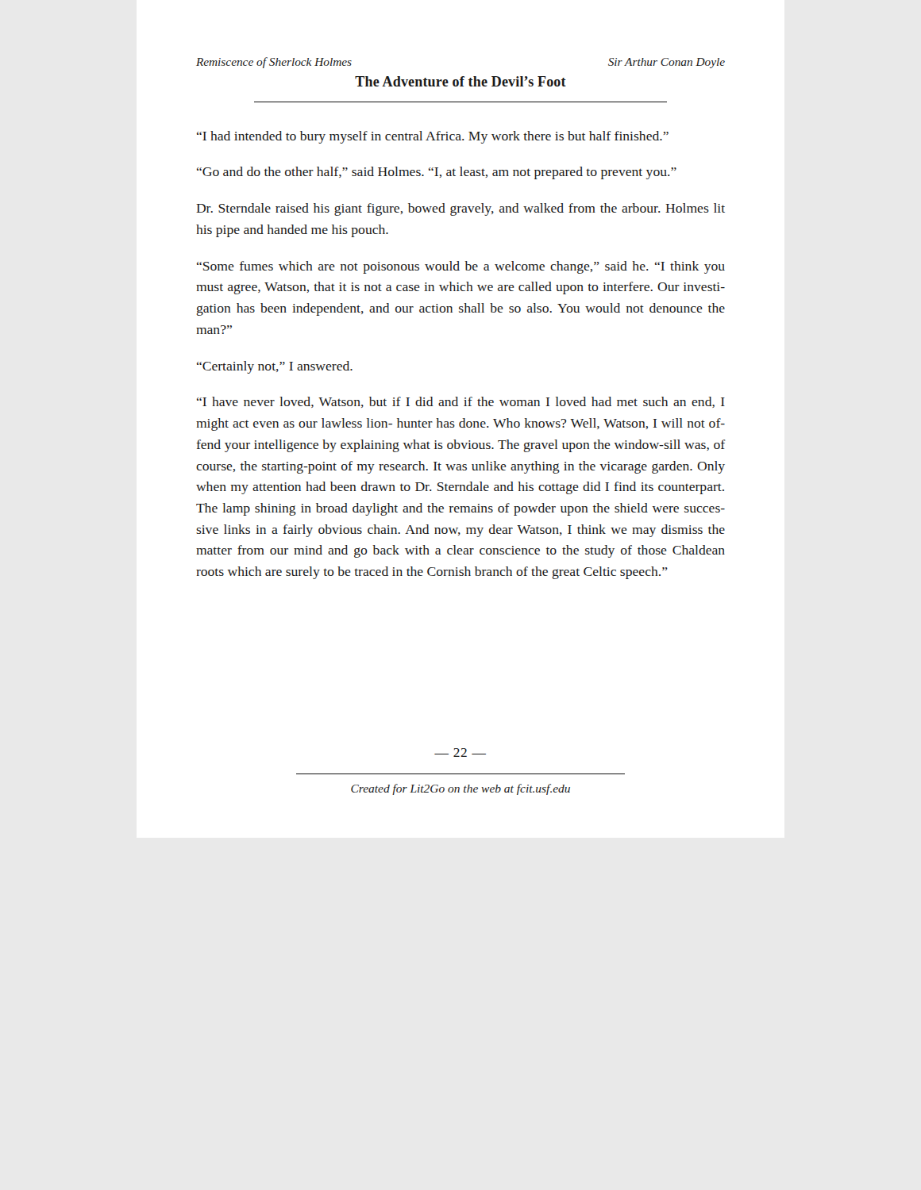Remiscence of Sherlock Holmes
Sir Arthur Conan Doyle
The Adventure of the Devil’s Foot
“I had intended to bury myself in central Africa. My work there is but half finished.”
“Go and do the other half,” said Holmes. “I, at least, am not prepared to prevent you.”
Dr. Sterndale raised his giant figure, bowed gravely, and walked from the arbour. Holmes lit his pipe and handed me his pouch.
“Some fumes which are not poisonous would be a welcome change,” said he. “I think you must agree, Watson, that it is not a case in which we are called upon to interfere. Our investigation has been independent, and our action shall be so also. You would not denounce the man?”
“Certainly not,” I answered.
“I have never loved, Watson, but if I did and if the woman I loved had met such an end, I might act even as our lawless lion- hunter has done. Who knows? Well, Watson, I will not offend your intelligence by explaining what is obvious. The gravel upon the window-sill was, of course, the starting-point of my research. It was unlike anything in the vicarage garden. Only when my attention had been drawn to Dr. Sterndale and his cottage did I find its counterpart. The lamp shining in broad daylight and the remains of powder upon the shield were successive links in a fairly obvious chain. And now, my dear Watson, I think we may dismiss the matter from our mind and go back with a clear conscience to the study of those Chaldean roots which are surely to be traced in the Cornish branch of the great Celtic speech.”
— 22 —
Created for Lit2Go on the web at fcit.usf.edu